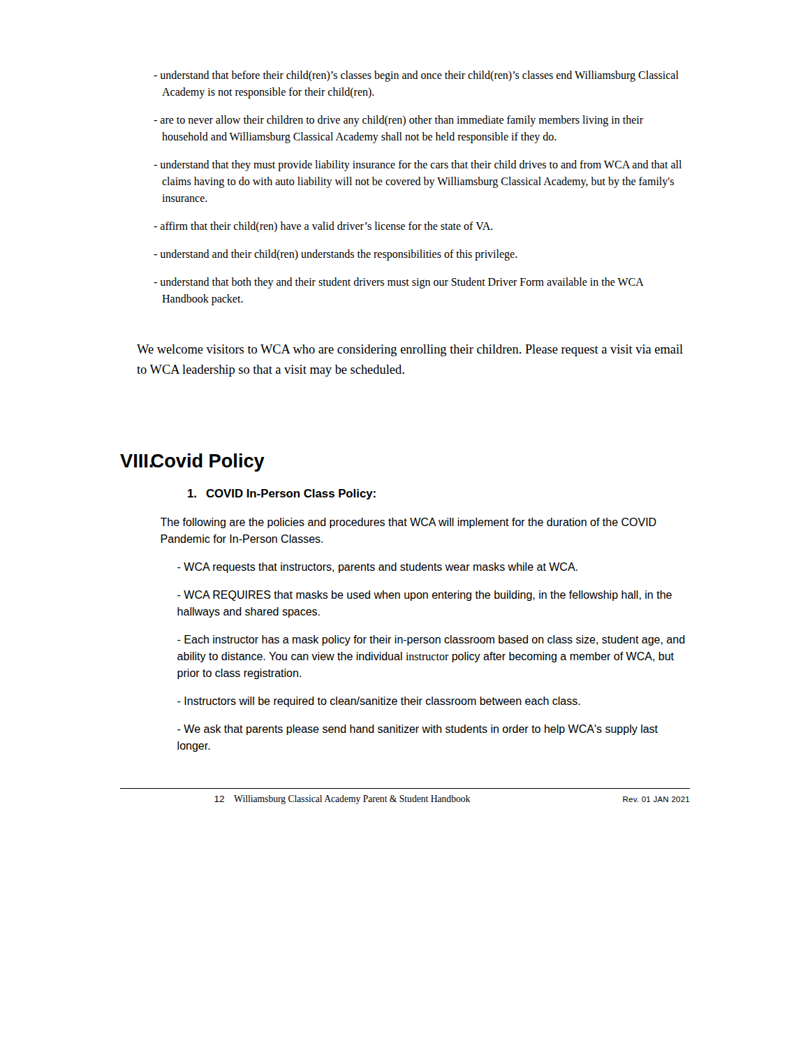- understand that before their child(ren)’s classes begin and once their child(ren)’s classes end Williamsburg Classical Academy is not responsible for their child(ren).
- are to never allow their children to drive any child(ren) other than immediate family members living in their household and Williamsburg Classical Academy shall not be held responsible if they do.
- understand that they must provide liability insurance for the cars that their child drives to and from WCA and that all claims having to do with auto liability will not be covered by Williamsburg Classical Academy, but by the family's insurance.
- affirm that their child(ren) have a valid driver’s license for the state of VA.
- understand and their child(ren) understands the responsibilities of this privilege.
- understand that both they and their student drivers must sign our Student Driver Form available in the WCA Handbook packet.
We welcome visitors to WCA who are considering enrolling their children. Please request a visit via email to WCA leadership so that a visit may be scheduled.
VIII. Covid Policy
1. COVID In-Person Class Policy:
The following are the policies and procedures that WCA will implement for the duration of the COVID Pandemic for In-Person Classes.
- WCA requests that instructors, parents and students wear masks while at WCA.
- WCA REQUIRES that masks be used when upon entering the building, in the fellowship hall, in the hallways and shared spaces.
- Each instructor has a mask policy for their in-person classroom based on class size, student age, and ability to distance. You can view the individual instructor policy after becoming a member of WCA, but prior to class registration.
- Instructors will be required to clean/sanitize their classroom between each class.
- We ask that parents please send hand sanitizer with students in order to help WCA's supply last longer.
12 Williamsburg Classical Academy Parent & Student Handbook Rev. 01 JAN 2021